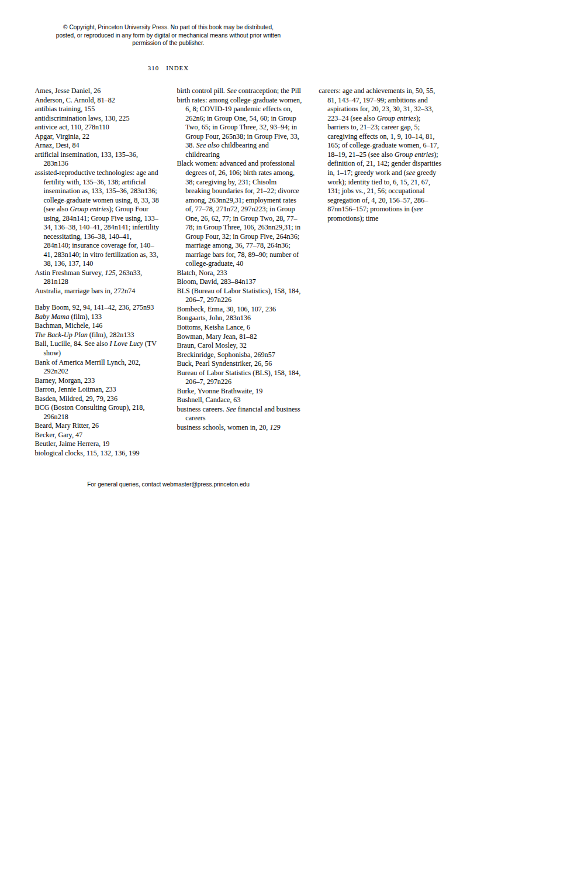© Copyright, Princeton University Press. No part of this book may be distributed, posted, or reproduced in any form by digital or mechanical means without prior written permission of the publisher.
310 INDEX
Ames, Jesse Daniel, 26
Anderson, C. Arnold, 81–82
antibias training, 155
antidiscrimination laws, 130, 225
antivice act, 110, 278n110
Apgar, Virginia, 22
Arnaz, Desi, 84
artificial insemination, 133, 135–36, 283n136
assisted-reproductive technologies: age and fertility with, 135–36, 138; artificial insemination as, 133, 135–36, 283n136; college-graduate women using, 8, 33, 38 (see also Group entries); Group Four using, 284n141; Group Five using, 133–34, 136–38, 140–41, 284n141; infertility necessitating, 136–38, 140–41, 284n140; insurance coverage for, 140–41, 283n140; in vitro fertilization as, 33, 38, 136, 137, 140
Astin Freshman Survey, 125, 263n33, 281n128
Australia, marriage bars in, 272n74
Baby Boom, 92, 94, 141–42, 236, 275n93
Baby Mama (film), 133
Bachman, Michele, 146
The Back-Up Plan (film), 282n133
Ball, Lucille, 84. See also I Love Lucy (TV show)
Bank of America Merrill Lynch, 202, 292n202
Barney, Morgan, 233
Barron, Jennie Loitman, 233
Basden, Mildred, 29, 79, 236
BCG (Boston Consulting Group), 218, 296n218
Beard, Mary Ritter, 26
Becker, Gary, 47
Beutler, Jaime Herrera, 19
biological clocks, 115, 132, 136, 199
birth control pill. See contraception; the Pill
birth rates: among college-graduate women, 6, 8; COVID-19 pandemic effects on, 262n6; in Group One, 54, 60; in Group Two, 65; in Group Three, 32, 93–94; in Group Four, 265n38; in Group Five, 33, 38. See also childbearing and childrearing
Black women: advanced and professional degrees of, 26, 106; birth rates among, 38; caregiving by, 231; Chisolm breaking boundaries for, 21–22; divorce among, 263nn29,31; employment rates of, 77–78, 271n72, 297n223; in Group One, 26, 62, 77; in Group Two, 28, 77–78; in Group Three, 106, 263nn29,31; in Group Four, 32; in Group Five, 264n36; marriage among, 36, 77–78, 264n36; marriage bars for, 78, 89–90; number of college-graduate, 40
Blatch, Nora, 233
Bloom, David, 283–84n137
BLS (Bureau of Labor Statistics), 158, 184, 206–7, 297n226
Bombeck, Erma, 30, 106, 107, 236
Bongaarts, John, 283n136
Bottoms, Keisha Lance, 6
Bowman, Mary Jean, 81–82
Braun, Carol Mosley, 32
Breckinridge, Sophonisba, 269n57
Buck, Pearl Syndenstriker, 26, 56
Bureau of Labor Statistics (BLS), 158, 184, 206–7, 297n226
Burke, Yvonne Brathwaite, 19
Bushnell, Candace, 63
business careers. See financial and business careers
business schools, women in, 20, 129
careers: age and achievements in, 50, 55, 81, 143–47, 197–99; ambitions and aspirations for, 20, 23, 30, 31, 32–33, 223–24 (see also Group entries); barriers to, 21–23; career gap, 5; caregiving effects on, 1, 9, 10–14, 81, 165; of college-graduate women, 6–17, 18–19, 21–25 (see also Group entries); definition of, 21, 142; gender disparities in, 1–17; greedy work and (see greedy work); identity tied to, 6, 15, 21, 67, 131; jobs vs., 21, 56; occupational segregation of, 4, 20, 156–57, 286–87nn156–157; promotions in (see promotions); time
For general queries, contact webmaster@press.princeton.edu